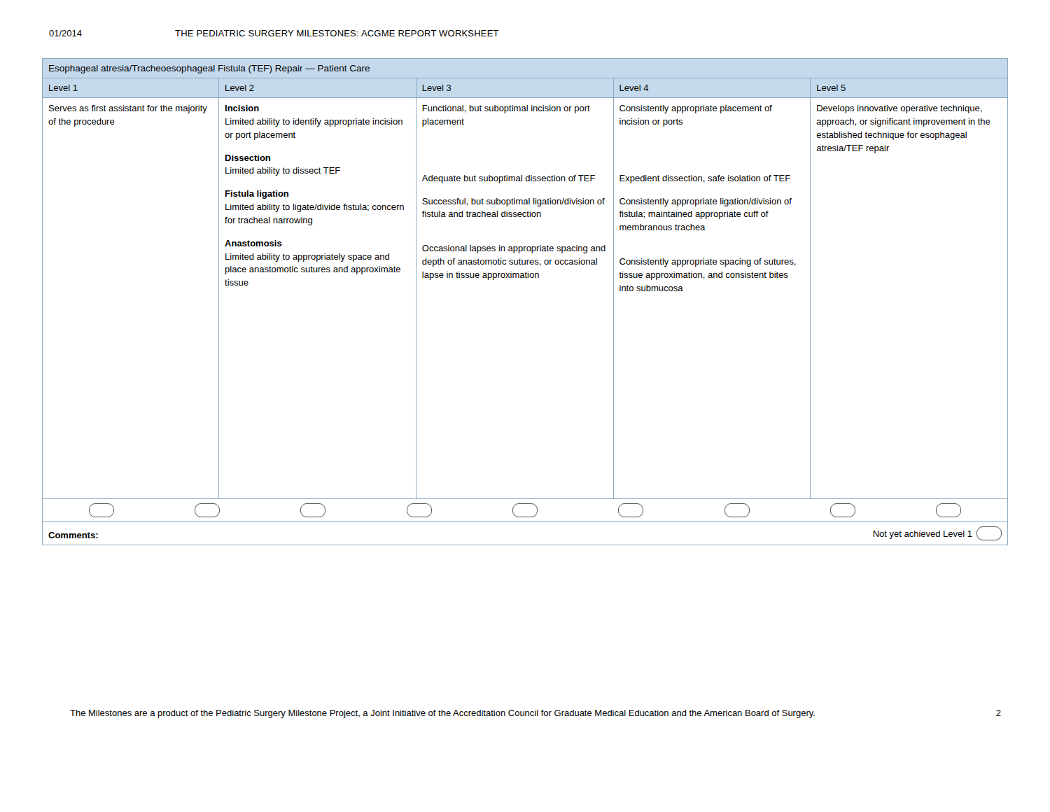01/2014
THE PEDIATRIC SURGERY MILESTONES: ACGME REPORT WORKSHEET
| Esophageal atresia/Tracheoesophageal Fistula (TEF) Repair — Patient Care |
| Level 1 | Level 2 | Level 3 | Level 4 | Level 5 |
| Serves as first assistant for the majority of the procedure | Incision Limited ability to identify appropriate incision or port placement Dissection Limited ability to dissect TEF Fistula ligation Limited ability to ligate/divide fistula; concern for tracheal narrowing Anastomosis Limited ability to appropriately space and place anastomotic sutures and approximate tissue | Functional, but suboptimal incision or port placement Adequate but suboptimal dissection of TEF Successful, but suboptimal ligation/division of fistula and tracheal dissection Occasional lapses in appropriate spacing and depth of anastomotic sutures, or occasional lapse in tissue approximation | Consistently appropriate placement of incision or ports Expedient dissection, safe isolation of TEF Consistently appropriate ligation/division of fistula; maintained appropriate cuff of membranous trachea Consistently appropriate spacing of sutures, tissue approximation, and consistent bites into submucosa | Develops innovative operative technique, approach, or significant improvement in the established technique for esophageal atresia/TEF repair |
| Comments: Not yet achieved Level 1 |
The Milestones are a product of the Pediatric Surgery Milestone Project, a Joint Initiative of the Accreditation Council for Graduate Medical Education and the American Board of Surgery. 2